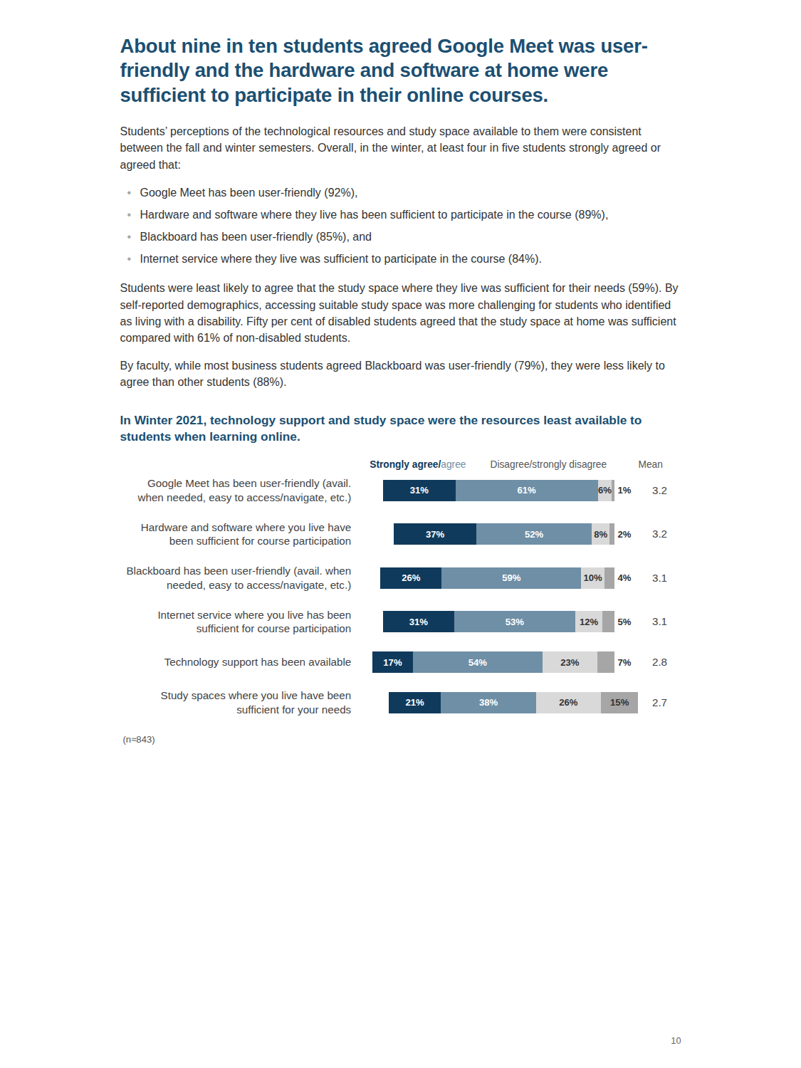About nine in ten students agreed Google Meet was user-friendly and the hardware and software at home were sufficient to participate in their online courses.
Students’ perceptions of the technological resources and study space available to them were consistent between the fall and winter semesters. Overall, in the winter, at least four in five students strongly agreed or agreed that:
Google Meet has been user-friendly (92%),
Hardware and software where they live has been sufficient to participate in the course (89%),
Blackboard has been user-friendly (85%), and
Internet service where they live was sufficient to participate in the course (84%).
Students were least likely to agree that the study space where they live was sufficient for their needs (59%). By self-reported demographics, accessing suitable study space was more challenging for students who identified as living with a disability. Fifty per cent of disabled students agreed that the study space at home was sufficient compared with 61% of non-disabled students.
By faculty, while most business students agreed Blackboard was user-friendly (79%), they were less likely to agree than other students (88%).
In Winter 2021, technology support and study space were the resources least available to students when learning online.
Strongly agree/agree
Disagree/strongly disagree
Mean
Google Meet has been user-friendly (avail. when needed, easy to access/navigate, etc.)
31%
61%
6%
1%
3.2
Hardware and software where you live have been sufficient for course participation
37%
52%
8%
2%
3.2
Blackboard has been user-friendly (avail. when needed, easy to access/navigate, etc.)
26%
59%
10%
4%
3.1
Internet service where you live has been sufficient for course participation
31%
53%
12%
5%
3.1
Technology support has been available
17%
54%
23%
7%
2.8
Study spaces where you live have been sufficient for your needs
21%
38%
26%
15%
2.7
(n≈843)
10